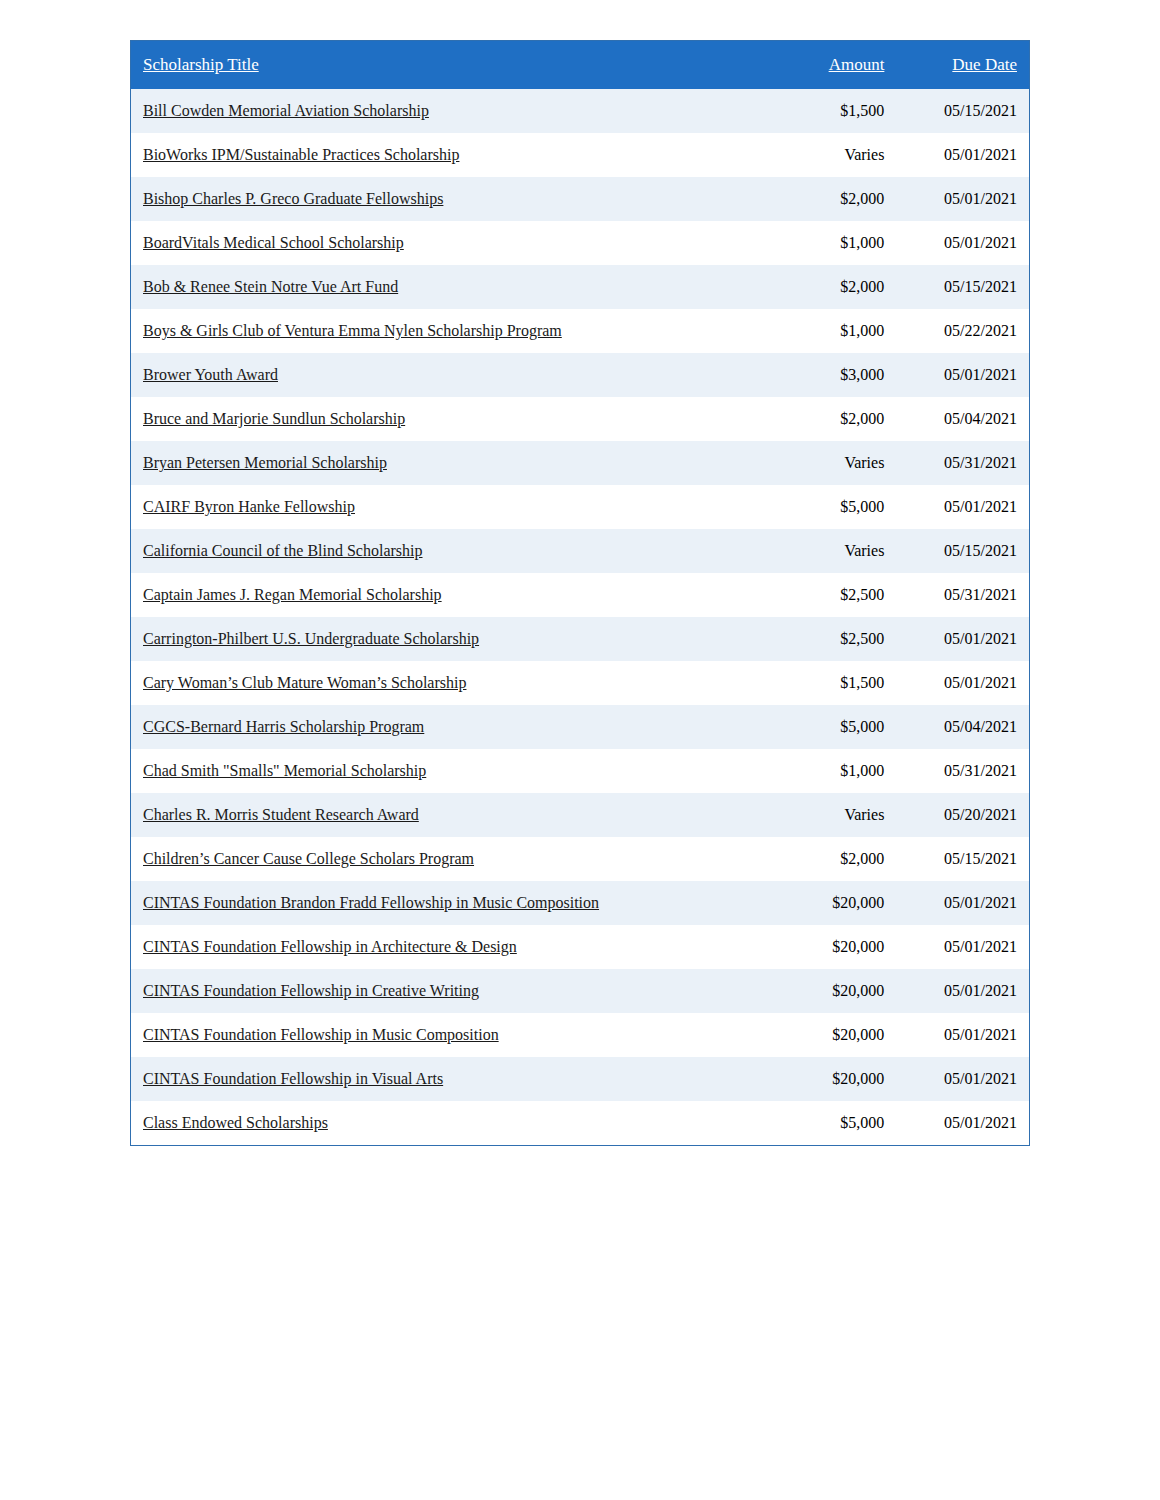| Scholarship Title | Amount | Due Date |
| --- | --- | --- |
| Bill Cowden Memorial Aviation Scholarship | $1,500 | 05/15/2021 |
| BioWorks IPM/Sustainable Practices Scholarship | Varies | 05/01/2021 |
| Bishop Charles P. Greco Graduate Fellowships | $2,000 | 05/01/2021 |
| BoardVitals Medical School Scholarship | $1,000 | 05/01/2021 |
| Bob & Renee Stein Notre Vue Art Fund | $2,000 | 05/15/2021 |
| Boys & Girls Club of Ventura Emma Nylen Scholarship Program | $1,000 | 05/22/2021 |
| Brower Youth Award | $3,000 | 05/01/2021 |
| Bruce and Marjorie Sundlun Scholarship | $2,000 | 05/04/2021 |
| Bryan Petersen Memorial Scholarship | Varies | 05/31/2021 |
| CAIRF Byron Hanke Fellowship | $5,000 | 05/01/2021 |
| California Council of the Blind Scholarship | Varies | 05/15/2021 |
| Captain James J. Regan Memorial Scholarship | $2,500 | 05/31/2021 |
| Carrington-Philbert U.S. Undergraduate Scholarship | $2,500 | 05/01/2021 |
| Cary Woman’s Club Mature Woman’s Scholarship | $1,500 | 05/01/2021 |
| CGCS-Bernard Harris Scholarship Program | $5,000 | 05/04/2021 |
| Chad Smith "Smalls" Memorial Scholarship | $1,000 | 05/31/2021 |
| Charles R. Morris Student Research Award | Varies | 05/20/2021 |
| Children’s Cancer Cause College Scholars Program | $2,000 | 05/15/2021 |
| CINTAS Foundation Brandon Fradd Fellowship in Music Composition | $20,000 | 05/01/2021 |
| CINTAS Foundation Fellowship in Architecture & Design | $20,000 | 05/01/2021 |
| CINTAS Foundation Fellowship in Creative Writing | $20,000 | 05/01/2021 |
| CINTAS Foundation Fellowship in Music Composition | $20,000 | 05/01/2021 |
| CINTAS Foundation Fellowship in Visual Arts | $20,000 | 05/01/2021 |
| Class Endowed Scholarships | $5,000 | 05/01/2021 |